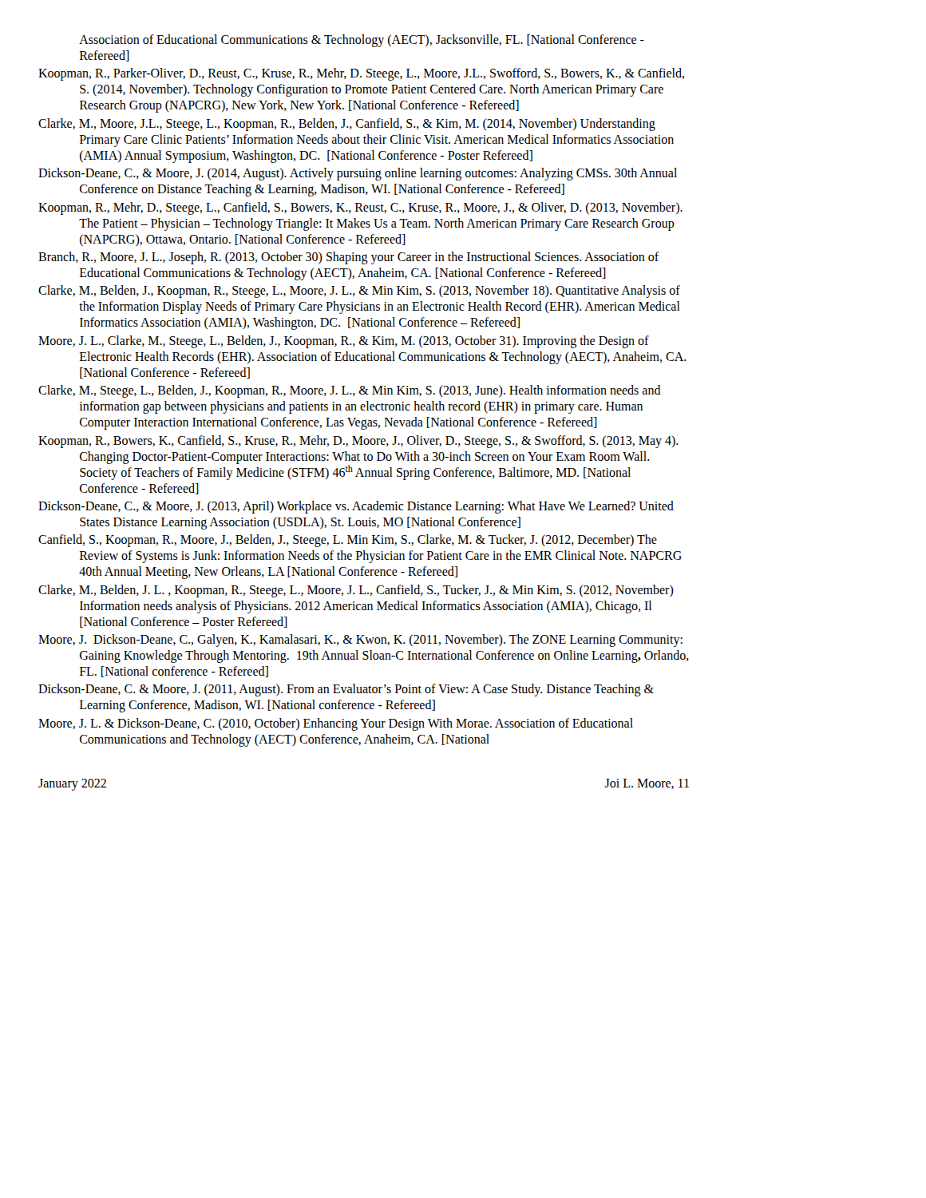Association of Educational Communications & Technology (AECT), Jacksonville, FL. [National Conference - Refereed]
Koopman, R., Parker-Oliver, D., Reust, C., Kruse, R., Mehr, D. Steege, L., Moore, J.L., Swofford, S., Bowers, K., & Canfield, S. (2014, November). Technology Configuration to Promote Patient Centered Care. North American Primary Care Research Group (NAPCRG), New York, New York. [National Conference - Refereed]
Clarke, M., Moore, J.L., Steege, L., Koopman, R., Belden, J., Canfield, S., & Kim, M. (2014, November) Understanding Primary Care Clinic Patients’ Information Needs about their Clinic Visit. American Medical Informatics Association (AMIA) Annual Symposium, Washington, DC. [National Conference - Poster Refereed]
Dickson-Deane, C., & Moore, J. (2014, August). Actively pursuing online learning outcomes: Analyzing CMSs. 30th Annual Conference on Distance Teaching & Learning, Madison, WI. [National Conference - Refereed]
Koopman, R., Mehr, D., Steege, L., Canfield, S., Bowers, K., Reust, C., Kruse, R., Moore, J., & Oliver, D. (2013, November). The Patient – Physician – Technology Triangle: It Makes Us a Team. North American Primary Care Research Group (NAPCRG), Ottawa, Ontario. [National Conference - Refereed]
Branch, R., Moore, J. L., Joseph, R. (2013, October 30) Shaping your Career in the Instructional Sciences. Association of Educational Communications & Technology (AECT), Anaheim, CA. [National Conference - Refereed]
Clarke, M., Belden, J., Koopman, R., Steege, L., Moore, J. L., & Min Kim, S. (2013, November 18). Quantitative Analysis of the Information Display Needs of Primary Care Physicians in an Electronic Health Record (EHR). American Medical Informatics Association (AMIA), Washington, DC. [National Conference – Refereed]
Moore, J. L., Clarke, M., Steege, L., Belden, J., Koopman, R., & Kim, M. (2013, October 31). Improving the Design of Electronic Health Records (EHR). Association of Educational Communications & Technology (AECT), Anaheim, CA. [National Conference - Refereed]
Clarke, M., Steege, L., Belden, J., Koopman, R., Moore, J. L., & Min Kim, S. (2013, June). Health information needs and information gap between physicians and patients in an electronic health record (EHR) in primary care. Human Computer Interaction International Conference, Las Vegas, Nevada [National Conference - Refereed]
Koopman, R., Bowers, K., Canfield, S., Kruse, R., Mehr, D., Moore, J., Oliver, D., Steege, S., & Swofford, S. (2013, May 4). Changing Doctor-Patient-Computer Interactions: What to Do With a 30-inch Screen on Your Exam Room Wall. Society of Teachers of Family Medicine (STFM) 46th Annual Spring Conference, Baltimore, MD. [National Conference - Refereed]
Dickson-Deane, C., & Moore, J. (2013, April) Workplace vs. Academic Distance Learning: What Have We Learned? United States Distance Learning Association (USDLA), St. Louis, MO [National Conference]
Canfield, S., Koopman, R., Moore, J., Belden, J., Steege, L. Min Kim, S., Clarke, M. & Tucker, J. (2012, December) The Review of Systems is Junk: Information Needs of the Physician for Patient Care in the EMR Clinical Note. NAPCRG 40th Annual Meeting, New Orleans, LA [National Conference - Refereed]
Clarke, M., Belden, J. L. , Koopman, R., Steege, L., Moore, J. L., Canfield, S., Tucker, J., & Min Kim, S. (2012, November) Information needs analysis of Physicians. 2012 American Medical Informatics Association (AMIA), Chicago, Il [National Conference – Poster Refereed]
Moore, J. Dickson-Deane, C., Galyen, K., Kamalasari, K., & Kwon, K. (2011, November). The ZONE Learning Community: Gaining Knowledge Through Mentoring. 19th Annual Sloan-C International Conference on Online Learning, Orlando, FL. [National conference - Refereed]
Dickson-Deane, C. & Moore, J. (2011, August). From an Evaluator’s Point of View: A Case Study. Distance Teaching & Learning Conference, Madison, WI. [National conference - Refereed]
Moore, J. L. & Dickson-Deane, C. (2010, October) Enhancing Your Design With Morae. Association of Educational Communications and Technology (AECT) Conference, Anaheim, CA. [National
January 2022 Joi L. Moore, 11